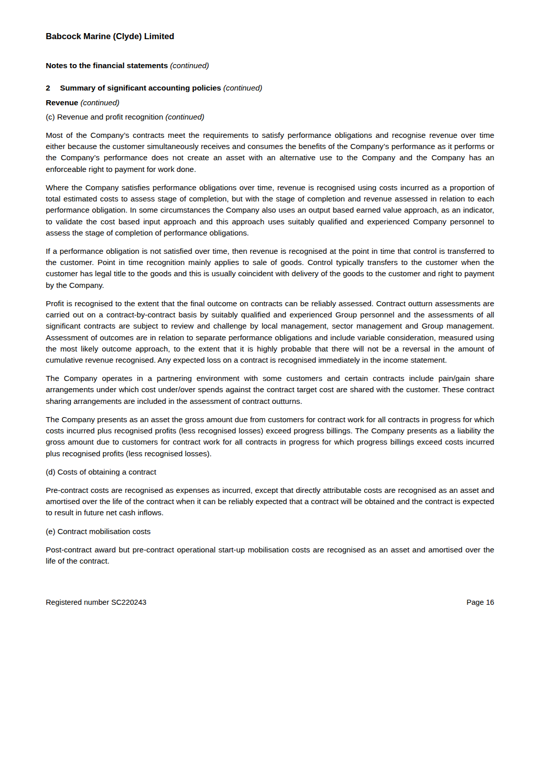Babcock Marine (Clyde) Limited
Notes to the financial statements (continued)
2 Summary of significant accounting policies (continued)
Revenue (continued)
(c) Revenue and profit recognition (continued)
Most of the Company’s contracts meet the requirements to satisfy performance obligations and recognise revenue over time either because the customer simultaneously receives and consumes the benefits of the Company’s performance as it performs or the Company’s performance does not create an asset with an alternative use to the Company and the Company has an enforceable right to payment for work done.
Where the Company satisfies performance obligations over time, revenue is recognised using costs incurred as a proportion of total estimated costs to assess stage of completion, but with the stage of completion and revenue assessed in relation to each performance obligation. In some circumstances the Company also uses an output based earned value approach, as an indicator, to validate the cost based input approach and this approach uses suitably qualified and experienced Company personnel to assess the stage of completion of performance obligations.
If a performance obligation is not satisfied over time, then revenue is recognised at the point in time that control is transferred to the customer. Point in time recognition mainly applies to sale of goods. Control typically transfers to the customer when the customer has legal title to the goods and this is usually coincident with delivery of the goods to the customer and right to payment by the Company.
Profit is recognised to the extent that the final outcome on contracts can be reliably assessed. Contract outturn assessments are carried out on a contract-by-contract basis by suitably qualified and experienced Group personnel and the assessments of all significant contracts are subject to review and challenge by local management, sector management and Group management. Assessment of outcomes are in relation to separate performance obligations and include variable consideration, measured using the most likely outcome approach, to the extent that it is highly probable that there will not be a reversal in the amount of cumulative revenue recognised. Any expected loss on a contract is recognised immediately in the income statement.
The Company operates in a partnering environment with some customers and certain contracts include pain/gain share arrangements under which cost under/over spends against the contract target cost are shared with the customer. These contract sharing arrangements are included in the assessment of contract outturns.
The Company presents as an asset the gross amount due from customers for contract work for all contracts in progress for which costs incurred plus recognised profits (less recognised losses) exceed progress billings. The Company presents as a liability the gross amount due to customers for contract work for all contracts in progress for which progress billings exceed costs incurred plus recognised profits (less recognised losses).
(d) Costs of obtaining a contract
Pre-contract costs are recognised as expenses as incurred, except that directly attributable costs are recognised as an asset and amortised over the life of the contract when it can be reliably expected that a contract will be obtained and the contract is expected to result in future net cash inflows.
(e) Contract mobilisation costs
Post-contract award but pre-contract operational start-up mobilisation costs are recognised as an asset and amortised over the life of the contract.
Registered number SC220243 Page 16